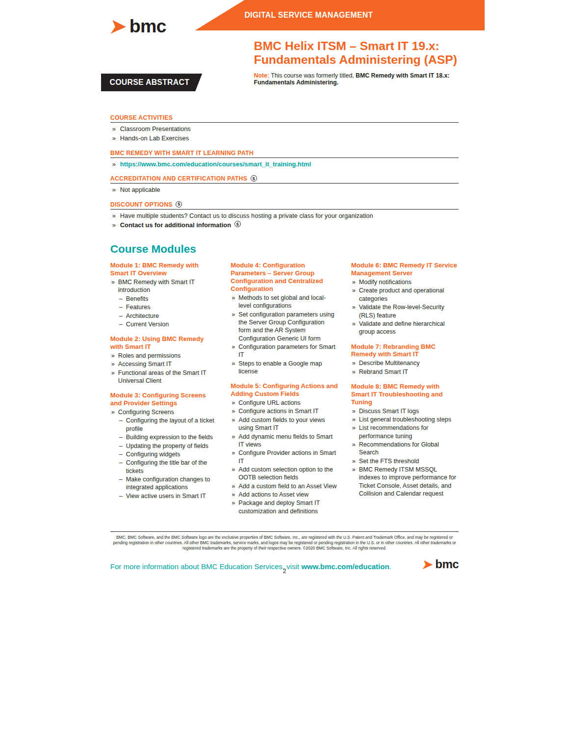DIGITAL SERVICE MANAGEMENT
➤bmc
BMC Helix ITSM – Smart IT 19.x: Fundamentals Administering (ASP)
COURSE ABSTRACT
Note: This course was formerly titled, BMC Remedy with Smart IT 18.x: Fundamentals Administering.
COURSE ACTIVITIES
Classroom Presentations
Hands-on Lab Exercises
BMC REMEDY WITH SMART IT LEARNING PATH
https://www.bmc.com/education/courses/smart_it_training.html
ACCREDITATION AND CERTIFICATION PATHS
Not applicable
DISCOUNT OPTIONS
Have multiple students? Contact us to discuss hosting a private class for your organization
Contact us for additional information
Course Modules
Module 1: BMC Remedy with Smart IT Overview
BMC Remedy with Smart IT introduction
Benefits
Features
Architecture
Current Version
Module 2: Using BMC Remedy with Smart IT
Roles and permissions
Accessing Smart IT
Functional areas of the Smart IT Universal Client
Module 3: Configuring Screens and Provider Settings
Configuring Screens
Configuring the layout of a ticket profile
Building expression to the fields
Updating the property of fields
Configuring widgets
Configuring the title bar of the tickets
Make configuration changes to integrated applications
View active users in Smart IT
Module 4: Configuration Parameters – Server Group Configuration and Centralized Configuration
Methods to set global and local-level configurations
Set configuration parameters using the Server Group Configuration form and the AR System Configuration Generic UI form
Configuration parameters for Smart IT
Steps to enable a Google map license
Module 5: Configuring Actions and Adding Custom Fields
Configure URL actions
Configure actions in Smart IT
Add custom fields to your views using Smart IT
Add dynamic menu fields to Smart IT views
Configure Provider actions in Smart IT
Add custom selection option to the OOTB selection fields
Add a custom field to an Asset View
Add actions to Asset view
Package and deploy Smart IT customization and definitions
Module 6: BMC Remedy IT Service Management Server
Modify notifications
Create product and operational categories
Validate the Row-level-Security (RLS) feature
Validate and define hierarchical group access
Module 7: Rebranding BMC Remedy with Smart IT
Describe Multitenancy
Rebrand Smart IT
Module 8: BMC Remedy with Smart IT Troubleshooting and Tuning
Discuss Smart IT logs
List general troubleshooting steps
List recommendations for performance tuning
Recommendations for Global Search
Set the FTS threshold
BMC Remedy ITSM MSSQL indexes to improve performance for Ticket Console, Asset details, and Collision and Calendar request
BMC, BMC Software, and the BMC Software logo are the exclusive properties of BMC Software, Inc., are registered with the U.S. Patent and Trademark Office, and may be registered or pending registration in other countries. All other BMC trademarks, service marks, and logos may be registered or pending registration in the U.S. or in other countries. All other trademarks or registered trademarks are the property of their respective owners. ©2020 BMC Software, Inc. All rights reserved.
For more information about BMC Education Services, visit www.bmc.com/education.
➤bmc
2